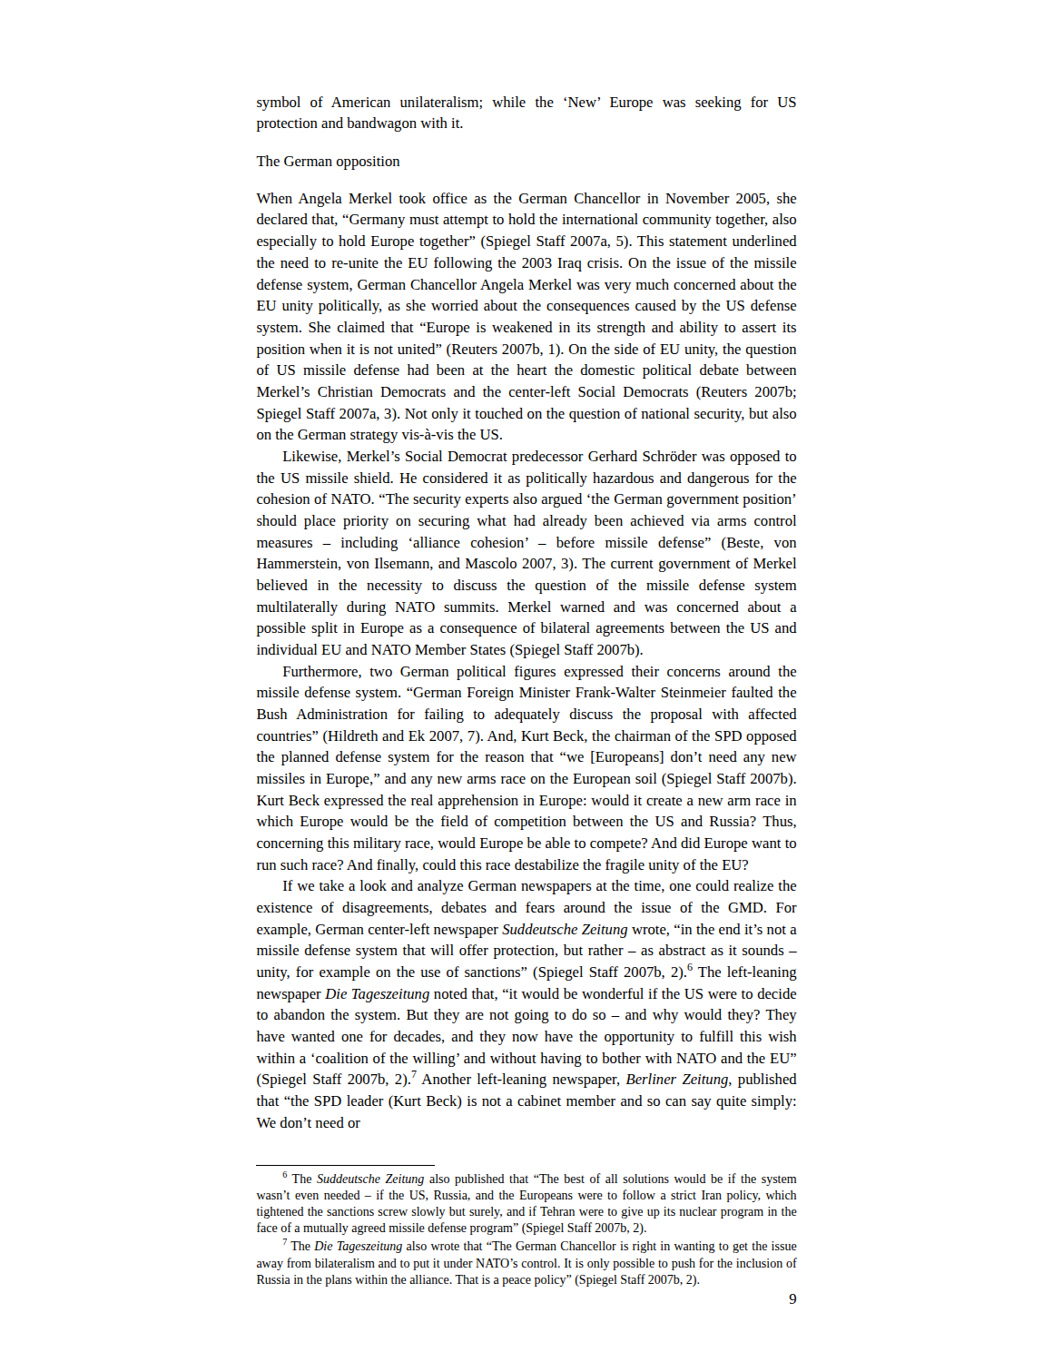symbol of American unilateralism; while the ‘New’ Europe was seeking for US protection and bandwagon with it.
The German opposition
When Angela Merkel took office as the German Chancellor in November 2005, she declared that, “Germany must attempt to hold the international community together, also especially to hold Europe together” (Spiegel Staff 2007a, 5). This statement underlined the need to re-unite the EU following the 2003 Iraq crisis. On the issue of the missile defense system, German Chancellor Angela Merkel was very much concerned about the EU unity politically, as she worried about the consequences caused by the US defense system. She claimed that “Europe is weakened in its strength and ability to assert its position when it is not united” (Reuters 2007b, 1). On the side of EU unity, the question of US missile defense had been at the heart the domestic political debate between Merkel’s Christian Democrats and the center-left Social Democrats (Reuters 2007b; Spiegel Staff 2007a, 3). Not only it touched on the question of national security, but also on the German strategy vis-à-vis the US.
Likewise, Merkel’s Social Democrat predecessor Gerhard Schröder was opposed to the US missile shield. He considered it as politically hazardous and dangerous for the cohesion of NATO. “The security experts also argued ‘the German government position’ should place priority on securing what had already been achieved via arms control measures – including ‘alliance cohesion’ – before missile defense” (Beste, von Hammerstein, von Ilsemann, and Mascolo 2007, 3). The current government of Merkel believed in the necessity to discuss the question of the missile defense system multilaterally during NATO summits. Merkel warned and was concerned about a possible split in Europe as a consequence of bilateral agreements between the US and individual EU and NATO Member States (Spiegel Staff 2007b).
Furthermore, two German political figures expressed their concerns around the missile defense system. “German Foreign Minister Frank-Walter Steinmeier faulted the Bush Administration for failing to adequately discuss the proposal with affected countries” (Hildreth and Ek 2007, 7). And, Kurt Beck, the chairman of the SPD opposed the planned defense system for the reason that “we [Europeans] don’t need any new missiles in Europe,” and any new arms race on the European soil (Spiegel Staff 2007b). Kurt Beck expressed the real apprehension in Europe: would it create a new arm race in which Europe would be the field of competition between the US and Russia? Thus, concerning this military race, would Europe be able to compete? And did Europe want to run such race? And finally, could this race destabilize the fragile unity of the EU?
If we take a look and analyze German newspapers at the time, one could realize the existence of disagreements, debates and fears around the issue of the GMD. For example, German center-left newspaper Suddeutsche Zeitung wrote, “in the end it’s not a missile defense system that will offer protection, but rather – as abstract as it sounds – unity, for example on the use of sanctions” (Spiegel Staff 2007b, 2).6 The left-leaning newspaper Die Tageszeitung noted that, “it would be wonderful if the US were to decide to abandon the system. But they are not going to do so – and why would they? They have wanted one for decades, and they now have the opportunity to fulfill this wish within a ‘coalition of the willing’ and without having to bother with NATO and the EU” (Spiegel Staff 2007b, 2).7 Another left-leaning newspaper, Berliner Zeitung, published that “the SPD leader (Kurt Beck) is not a cabinet member and so can say quite simply: We don’t need or
6 The Suddeutsche Zeitung also published that “The best of all solutions would be if the system wasn’t even needed – if the US, Russia, and the Europeans were to follow a strict Iran policy, which tightened the sanctions screw slowly but surely, and if Tehran were to give up its nuclear program in the face of a mutually agreed missile defense program” (Spiegel Staff 2007b, 2).
7 The Die Tageszeitung also wrote that “The German Chancellor is right in wanting to get the issue away from bilateralism and to put it under NATO’s control. It is only possible to push for the inclusion of Russia in the plans within the alliance. That is a peace policy” (Spiegel Staff 2007b, 2).
9